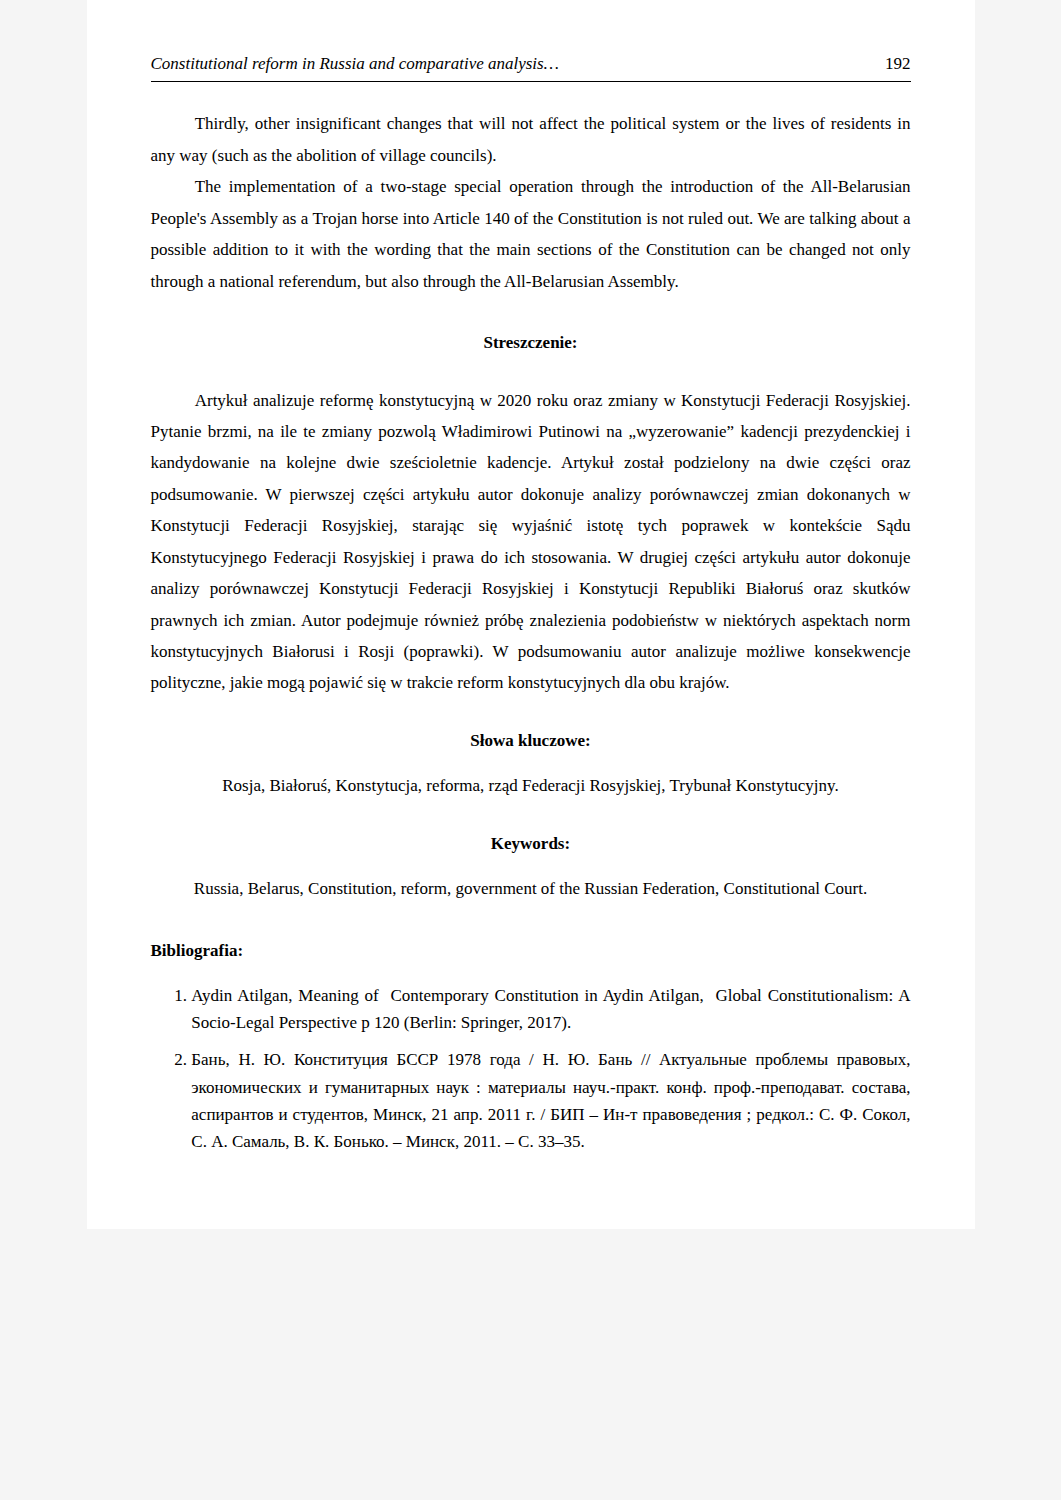Constitutional reform in Russia and comparative analysis… 192
Thirdly, other insignificant changes that will not affect the political system or the lives of residents in any way (such as the abolition of village councils).
The implementation of a two-stage special operation through the introduction of the All-Belarusian People's Assembly as a Trojan horse into Article 140 of the Constitution is not ruled out. We are talking about a possible addition to it with the wording that the main sections of the Constitution can be changed not only through a national referendum, but also through the All-Belarusian Assembly.
Streszczenie:
Artykuł analizuje reformę konstytucyjną w 2020 roku oraz zmiany w Konstytucji Federacji Rosyjskiej. Pytanie brzmi, na ile te zmiany pozwolą Władimirowi Putinowi na „wyzerowanie” kadencji prezydenckiej i kandydowanie na kolejne dwie sześcioletnie kadencje. Artykuł został podzielony na dwie części oraz podsumowanie. W pierwszej części artykułu autor dokonuje analizy porównawczej zmian dokonanych w Konstytucji Federacji Rosyjskiej, starając się wyjaśnić istotę tych poprawek w kontekście Sądu Konstytucyjnego Federacji Rosyjskiej i prawa do ich stosowania. W drugiej części artykułu autor dokonuje analizy porównawczej Konstytucji Federacji Rosyjskiej i Konstytucji Republiki Białoruś oraz skutków prawnych ich zmian. Autor podejmuje również próbę znalezienia podobieństw w niektórych aspektach norm konstytucyjnych Białorusi i Rosji (poprawki). W podsumowaniu autor analizuje możliwe konsekwencje polityczne, jakie mogą pojawić się w trakcie reform konstytucyjnych dla obu krajów.
Słowa kluczowe:
Rosja, Białoruś, Konstytucja, reforma, rząd Federacji Rosyjskiej, Trybunał Konstytucyjny.
Keywords:
Russia, Belarus, Constitution, reform, government of the Russian Federation, Constitutional Court.
Bibliografia:
Aydin Atilgan, Meaning of Contemporary Constitution in Aydin Atilgan, Global Constitutionalism: A Socio-Legal Perspective p 120 (Berlin: Springer, 2017).
Бань, Н. Ю. Конституция БССР 1978 года / Н. Ю. Бань // Актуальные проблемы правовых, экономических и гуманитарных наук : материалы науч.-практ. конф. проф.-преподават. состава, аспирантов и студентов, Минск, 21 апр. 2011 г. / БИП – Ин-т правоведения ; редкол.: С. Ф. Сокол, С. А. Самаль, В. К. Бонько. – Минск, 2011. – С. 33–35.